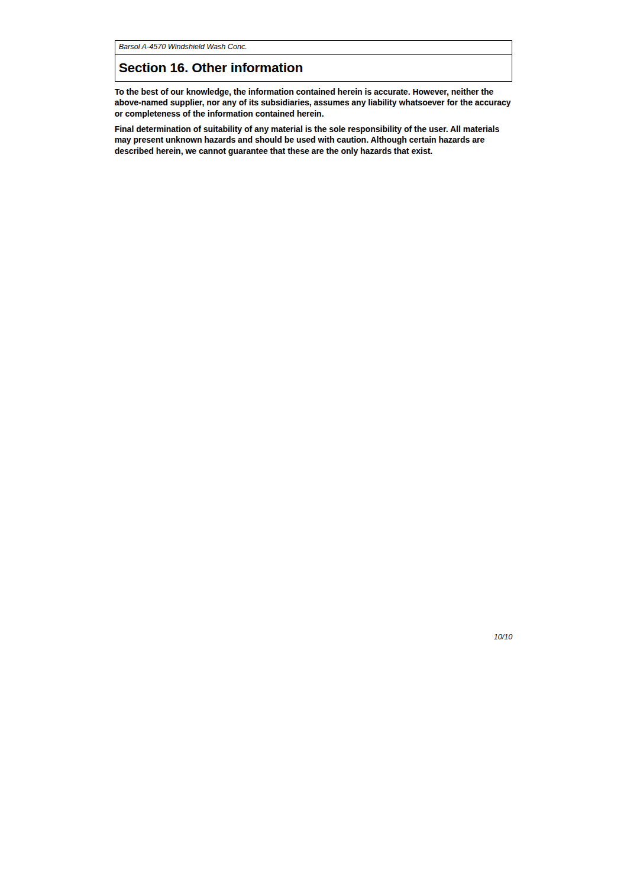Barsol A-4570 Windshield Wash Conc.
Section 16. Other information
To the best of our knowledge, the information contained herein is accurate. However, neither the above-named supplier, nor any of its subsidiaries, assumes any liability whatsoever for the accuracy or completeness of the information contained herein.
Final determination of suitability of any material is the sole responsibility of the user. All materials may present unknown hazards and should be used with caution. Although certain hazards are described herein, we cannot guarantee that these are the only hazards that exist.
10/10